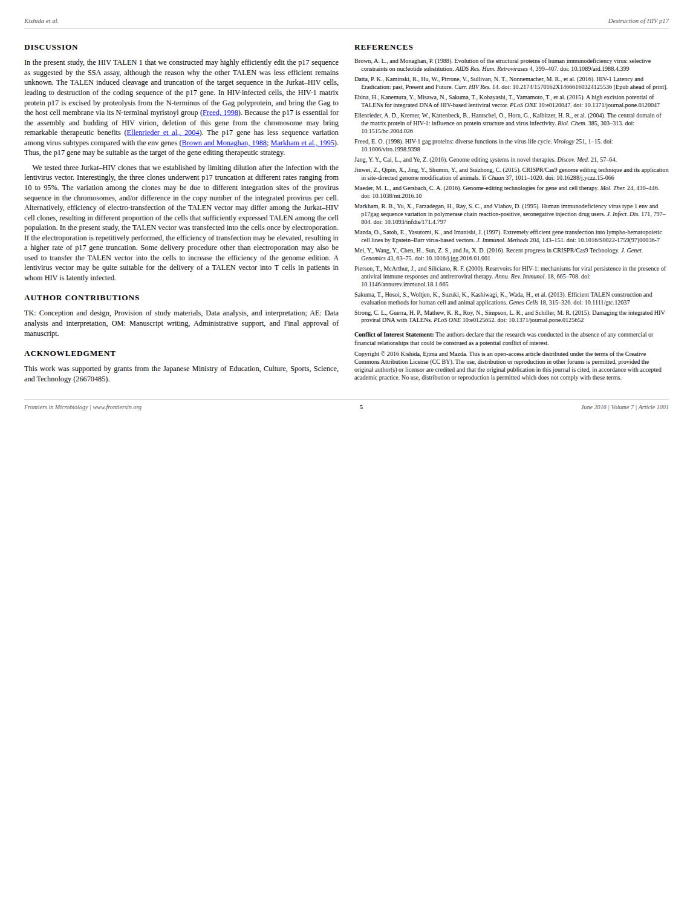Kishida et al.
Destruction of HIV p17
DISCUSSION
In the present study, the HIV TALEN 1 that we constructed may highly efficiently edit the p17 sequence as suggested by the SSA assay, although the reason why the other TALEN was less efficient remains unknown. The TALEN induced cleavage and truncation of the target sequence in the Jurkat–HIV cells, leading to destruction of the coding sequence of the p17 gene. In HIV-infected cells, the HIV-1 matrix protein p17 is excised by proteolysis from the N-terminus of the Gag polyprotein, and bring the Gag to the host cell membrane via its N-terminal myristoyl group (Freed, 1998). Because the p17 is essential for the assembly and budding of HIV virion, deletion of this gene from the chromosome may bring remarkable therapeutic benefits (Ellenrieder et al., 2004). The p17 gene has less sequence variation among virus subtypes compared with the env genes (Brown and Monaghan, 1988; Markham et al., 1995). Thus, the p17 gene may be suitable as the target of the gene editing therapeutic strategy.
We tested three Jurkat–HIV clones that we established by limiting dilution after the infection with the lentivirus vector. Interestingly, the three clones underwent p17 truncation at different rates ranging from 10 to 95%. The variation among the clones may be due to different integration sites of the provirus sequence in the chromosomes, and/or difference in the copy number of the integrated provirus per cell. Alternatively, efficiency of electro-transfection of the TALEN vector may differ among the Jurkat–HIV cell clones, resulting in different proportion of the cells that sufficiently expressed TALEN among the cell population. In the present study, the TALEN vector was transfected into the cells once by electroporation. If the electroporation is repetitively performed, the efficiency of transfection may be elevated, resulting in a higher rate of p17 gene truncation. Some delivery procedure other than electroporation may also be used to transfer the TALEN vector into the cells to increase the efficiency of the genome edition. A lentivirus vector may be quite suitable for the delivery of a TALEN vector into T cells in patients in whom HIV is latently infected.
AUTHOR CONTRIBUTIONS
TK: Conception and design, Provision of study materials, Data analysis, and interpretation; AE: Data analysis and interpretation, OM: Manuscript writing, Administrative support, and Final approval of manuscript.
ACKNOWLEDGMENT
This work was supported by grants from the Japanese Ministry of Education, Culture, Sports, Science, and Technology (26670485).
REFERENCES
Brown, A. L., and Monaghan, P. (1988). Evolution of the structural proteins of human immunodeficiency virus: selective constraints on nucleotide substitution. AIDS Res. Hum. Retroviruses 4, 399–407. doi: 10.1089/aid.1988.4.399
Datta, P. K., Kaminski, R., Hu, W., Pirrone, V., Sullivan, N. T., Nonnemacher, M. R., et al. (2016). HIV-1 Latency and Eradication: past, Present and Future. Curr. HIV Res. 14. doi: 10.2174/1570162X14666160324125536 [Epub ahead of print].
Ebina, H., Kanemura, Y., Misawa, N., Sakuma, T., Kobayashi, T., Yamamoto, T., et al. (2015). A high excision potential of TALENs for integrated DNA of HIV-based lentiviral vector. PLoS ONE 10:e0120047. doi: 10.1371/journal.pone.0120047
Ellenrieder, A. D., Kremer, W., Kattenbeck, B., Hantschel, O., Horn, G., Kalbitzer, H. R., et al. (2004). The central domain of the matrix protein of HIV-1: influence on protein structure and virus infectivity. Biol. Chem. 385, 303–313. doi: 10.1515/bc.2004.026
Freed, E. O. (1998). HIV-1 gag proteins: diverse functions in the virus life cycle. Virology 251, 1–15. doi: 10.1006/viro.1998.9398
Jang, Y. Y., Cai, L., and Ye, Z. (2016). Genome editing systems in novel therapies. Discov. Med. 21, 57–64.
Jinwei, Z., Qipin, X., Jing, Y., Shumin, Y., and Suizhong, C. (2015). CRISPR/Cas9 genome editing technique and its application in site-directed genome modification of animals. Yi Chuan 37, 1011–1020. doi: 10.16288/j.yczz.15-066
Maeder, M. L., and Gersbach, C. A. (2016). Genome-editing technologies for gene and cell therapy. Mol. Ther. 24, 430–446. doi: 10.1038/mt.2016.10
Markham, R. B., Yu, X., Farzadegan, H., Ray, S. C., and Vlahov, D. (1995). Human immunodeficiency virus type 1 env and p17gag sequence variation in polymerase chain reaction-positive, seronegative injection drug users. J. Infect. Dis. 171, 797–804. doi: 10.1093/infdis/171.4.797
Mazda, O., Satoh, E., Yasutomi, K., and Imanishi, J. (1997). Extremely efficient gene transfection into lympho-hematopoietic cell lines by Epstein–Barr virus-based vectors. J. Immunol. Methods 204, 143–151. doi: 10.1016/S0022-1759(97)00036-7
Mei, Y., Wang, Y., Chen, H., Sun, Z. S., and Ju, X. D. (2016). Recent progress in CRISPR/Cas9 Technology. J. Genet. Genomics 43, 63–75. doi: 10.1016/j.jgg.2016.01.001
Pierson, T., McArthur, J., and Siliciano, R. F. (2000). Reservoirs for HIV-1: mechanisms for viral persistence in the presence of antiviral immune responses and antiretroviral therapy. Annu. Rev. Immunol. 18, 665–708. doi: 10.1146/annurev.immunol.18.1.665
Sakuma, T., Hosoi, S., Woltjen, K., Suzuki, K., Kashiwagi, K., Wada, H., et al. (2013). Efficient TALEN construction and evaluation methods for human cell and animal applications. Genes Cells 18, 315–326. doi: 10.1111/gtc.12037
Strong, C. L., Guerra, H. P., Mathew, K. R., Roy, N., Simpson, L. R., and Schiller, M. R. (2015). Damaging the integrated HIV proviral DNA with TALENs. PLoS ONE 10:e0125652. doi: 10.1371/journal.pone.0125652
Conflict of Interest Statement: The authors declare that the research was conducted in the absence of any commercial or financial relationships that could be construed as a potential conflict of interest.
Copyright © 2016 Kishida, Ejima and Mazda. This is an open-access article distributed under the terms of the Creative Commons Attribution License (CC BY). The use, distribution or reproduction in other forums is permitted, provided the original author(s) or licensor are credited and that the original publication in this journal is cited, in accordance with accepted academic practice. No use, distribution or reproduction is permitted which does not comply with these terms.
Frontiers in Microbiology | www.frontiersin.org
5
June 2016 | Volume 7 | Article 1001